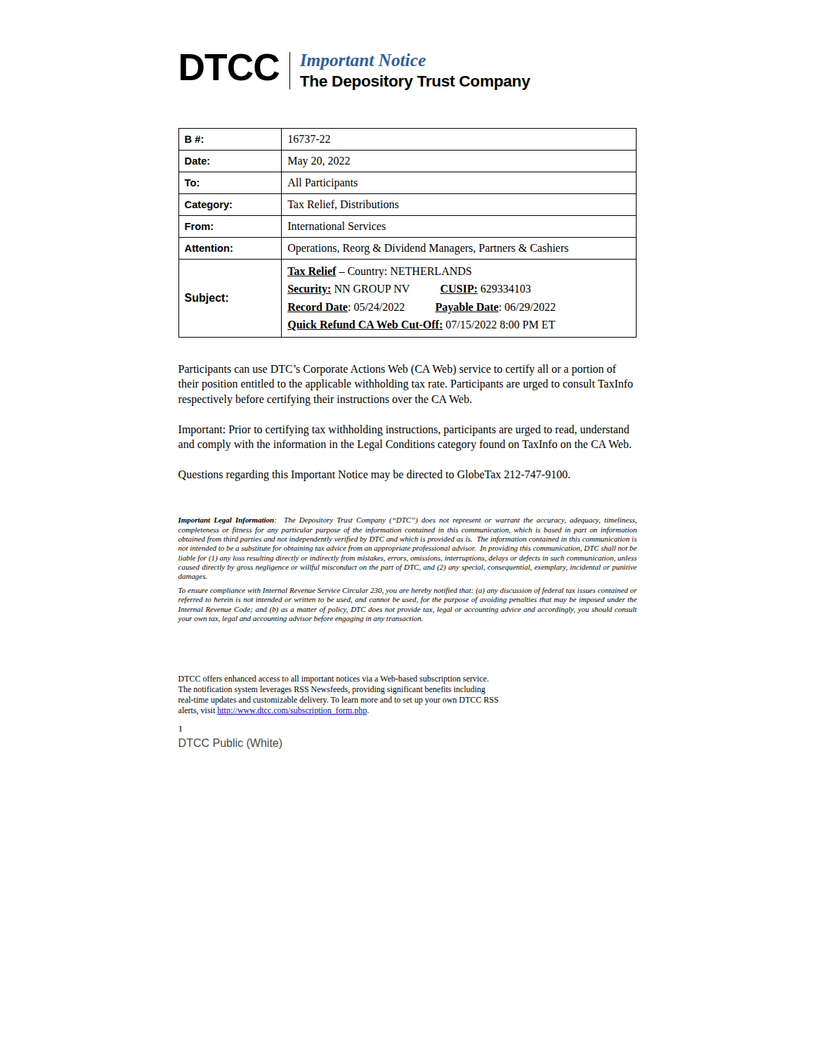DTCC
Important Notice
The Depository Trust Company
| B #: | 16737-22 |
| Date: | May 20, 2022 |
| To: | All Participants |
| Category: | Tax Relief, Distributions |
| From: | International Services |
| Attention: | Operations, Reorg & Dividend Managers, Partners & Cashiers |
| Subject: | Tax Relief – Country: NETHERLANDS Security: NN GROUP NV CUSIP: 629334103 Record Date : 05/24/2022 Payable Date : 06/29/2022 Quick Refund CA Web Cut-Off: 07/15/2022 8:00 PM ET |
Participants can use DTC’s Corporate Actions Web (CA Web) service to certify all or a portion of their position entitled to the applicable withholding tax rate. Participants are urged to consult TaxInfo respectively before certifying their instructions over the CA Web.
Important: Prior to certifying tax withholding instructions, participants are urged to read, understand and comply with the information in the Legal Conditions category found on TaxInfo on the CA Web.
Questions regarding this Important Notice may be directed to GlobeTax 212-747-9100.
Important Legal Information: The Depository Trust Company (“DTC”) does not represent or warrant the accuracy, adequacy, timeliness, completeness or fitness for any particular purpose of the information contained in this communication, which is based in part on information obtained from third parties and not independently verified by DTC and which is provided as is. The information contained in this communication is not intended to be a substitute for obtaining tax advice from an appropriate professional advisor. In providing this communication, DTC shall not be liable for (1) any loss resulting directly or indirectly from mistakes, errors, omissions, interruptions, delays or defects in such communication, unless caused directly by gross negligence or willful misconduct on the part of DTC, and (2) any special, consequential, exemplary, incidental or punitive damages.
To ensure compliance with Internal Revenue Service Circular 230, you are hereby notified that: (a) any discussion of federal tax issues contained or referred to herein is not intended or written to be used, and cannot be used, for the purpose of avoiding penalties that may be imposed under the Internal Revenue Code; and (b) as a matter of policy, DTC does not provide tax, legal or accounting advice and accordingly, you should consult your own tax, legal and accounting advisor before engaging in any transaction.
DTCC offers enhanced access to all important notices via a Web-based subscription service.
The notification system leverages RSS Newsfeeds, providing significant benefits including
real-time updates and customizable delivery. To learn more and to set up your own DTCC RSS
alerts, visit http://www.dtcc.com/subscription_form.php.
1
DTCC Public (White)